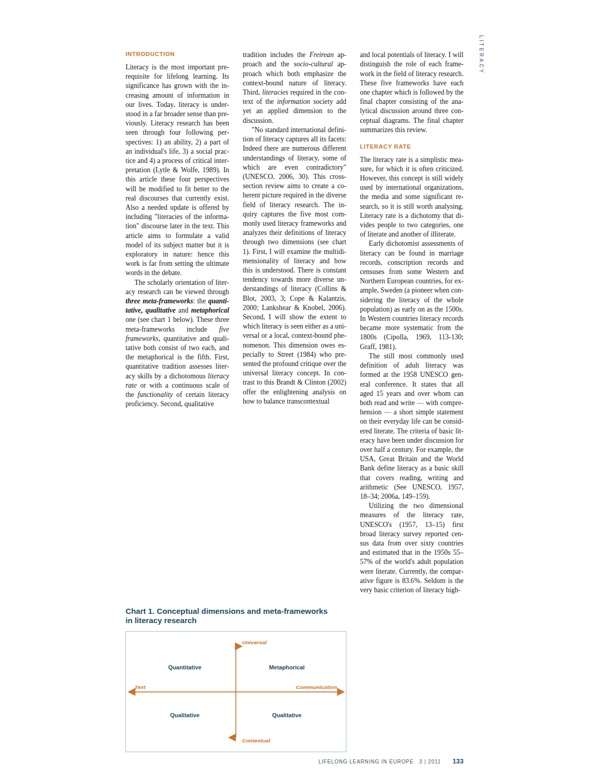Literacy
Introduction
Literacy is the most important prerequisite for lifelong learning. Its significance has grown with the increasing amount of information in our lives. Today, literacy is understood in a far broader sense than previously. Literacy research has been seen through four following perspectives: 1) an ability, 2) a part of an individual's life, 3) a social practice and 4) a process of critical interpretation (Lytle & Wolfe, 1989). In this article these four perspectives will be modified to fit better to the real discourses that currently exist. Also a needed update is offered by including "literacies of the information" discourse later in the text. This article aims to formulate a valid model of its subject matter but it is exploratory in nature: hence this work is far from setting the ultimate words in the debate.
The scholarly orientation of literacy research can be viewed through three meta-frameworks: the quantitative, qualitative and metaphorical one (see chart 1 below). These three meta-frameworks include five frameworks, quantitative and qualitative both consist of two each, and the metaphorical is the fifth. First, quantitative tradition assesses literacy skills by a dichotomous literacy rate or with a continuous scale of the functionality of certain literacy proficiency. Second, qualitative
tradition includes the Freirean approach and the socio-cultural approach which both emphasize the context-bound nature of literacy. Third, literacies required in the context of the information society add yet an applied dimension to the discussion.
"No standard international definition of literacy captures all its facets: Indeed there are numerous different understandings of literacy, some of which are even contradictory" (UNESCO, 2006, 30). This cross-section review aims to create a coherent picture required in the diverse field of literacy research. The inquiry captures the five most commonly used literacy frameworks and analyzes their definitions of literacy through two dimensions (see chart 1). First, I will examine the multidimensionality of literacy and how this is understood. There is constant tendency towards more diverse understandings of literacy (Collins & Blot, 2003, 3; Cope & Kalantzis, 2000; Lankshear & Knobel, 2006). Second, I will show the extent to which literacy is seen either as a universal or a local, context-bound phenomenon. This dimension owes especially to Street (1984) who presented the profound critique over the universal literacy concept. In contrast to this Brandt & Clinton (2002) offer the enlightening analysis on how to balance transcontextual
and local potentials of literacy. I will distinguish the role of each framework in the field of literacy research. These five frameworks have each one chapter which is followed by the final chapter consisting of the analytical discussion around three conceptual diagrams. The final chapter summarizes this review.
Literacy rate
The literacy rate is a simplistic measure, for which it is often criticized. However, this concept is still widely used by international organizations, the media and some significant research, so it is still worth analysing. Literacy rate is a dichotomy that divides people to two categories, one of literate and another of illiterate.
Early dichotomist assessments of literacy can be found in marriage records, conscription records and censuses from some Western and Northern European countries, for example, Sweden (a pioneer when considering the literacy of the whole population) as early on as the 1500s. In Western countries literacy records became more systematic from the 1800s (Cipolla, 1969, 113-130; Graff, 1981).
The still most commonly used definition of adult literacy was formed at the 1958 UNESCO general conference. It states that all aged 15 years and over whom can both read and write — with comprehension — a short simple statement on their everyday life can be considered literate. The criteria of basic literacy have been under discussion for over half a century. For example, the USA, Great Britain and the World Bank define literacy as a basic skill that covers reading, writing and arithmetic (See UNESCO, 1957, 18–34; 2006a, 149–159).
Utilizing the two dimensional measures of the literacy rate, UNESCO's (1957, 13–15) first broad literacy survey reported census data from over sixty countries and estimated that in the 1950s 55–57% of the world's adult population were literate. Currently, the comparative figure is 83.6%. Seldom is the very basic criterion of literacy high-
Chart 1. Conceptual dimensions and meta-frameworks
in literacy research
Universal Contextual Text Communication Quantitative Metaphorical Qualitative Qualitative
Lifelong Learning in Europe 3 | 2011 133